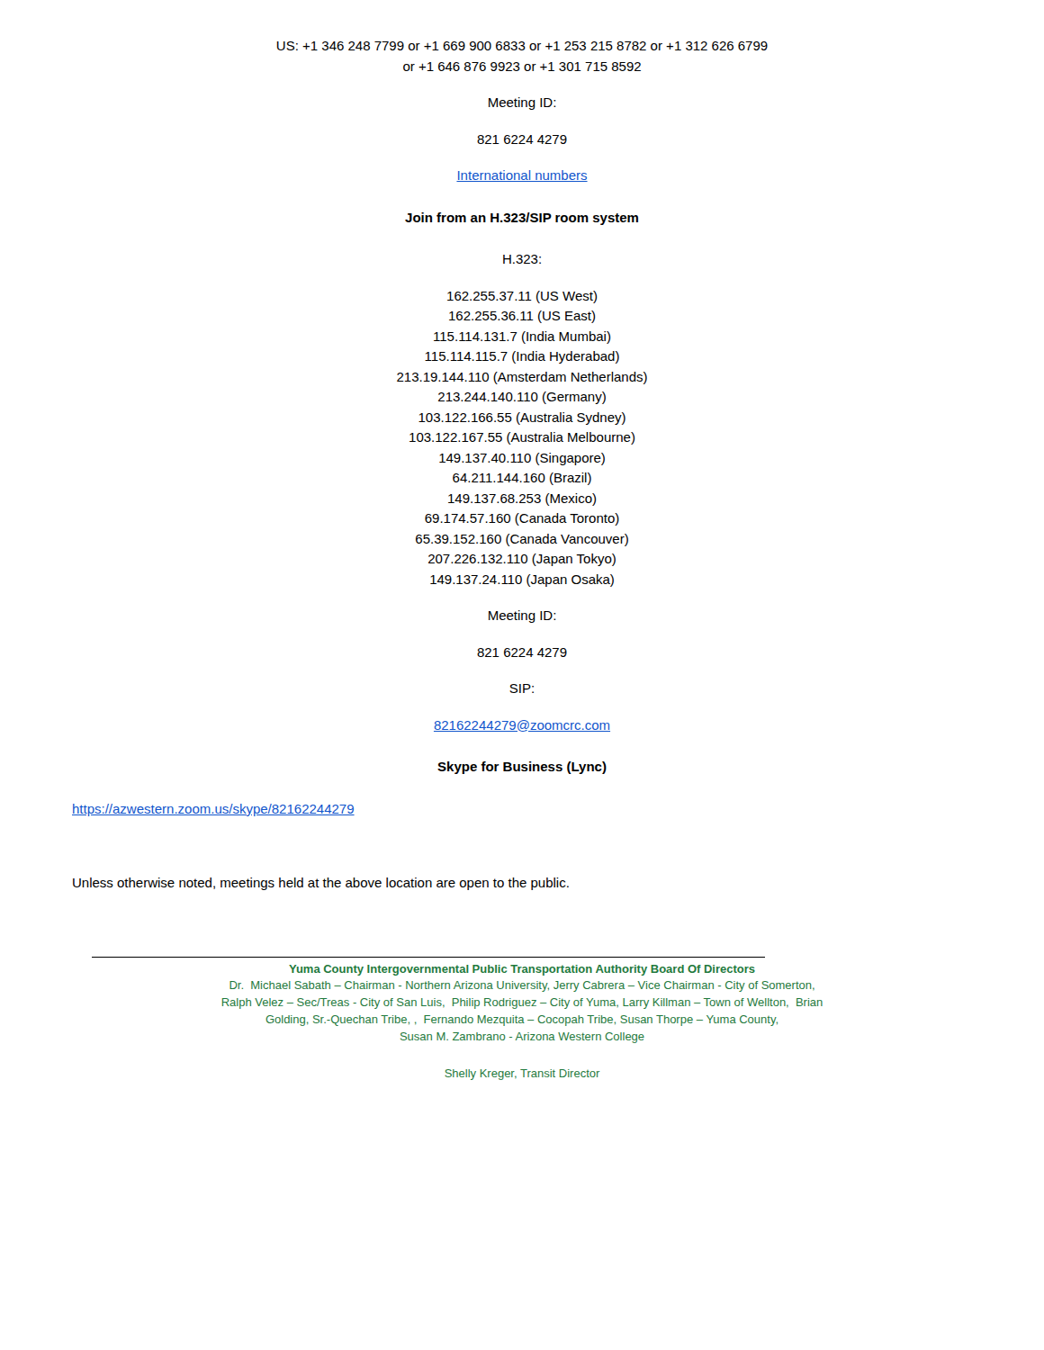US: +1 346 248 7799 or +1 669 900 6833 or +1 253 215 8782 or +1 312 626 6799
or +1 646 876 9923 or +1 301 715 8592
Meeting ID:
821 6224 4279
International numbers
Join from an H.323/SIP room system
H.323:
162.255.37.11 (US West) 162.255.36.11 (US East) 115.114.131.7 (India Mumbai) 115.114.115.7 (India Hyderabad) 213.19.144.110 (Amsterdam Netherlands) 213.244.140.110 (Germany) 103.122.166.55 (Australia Sydney) 103.122.167.55 (Australia Melbourne) 149.137.40.110 (Singapore) 64.211.144.160 (Brazil) 149.137.68.253 (Mexico) 69.174.57.160 (Canada Toronto) 65.39.152.160 (Canada Vancouver) 207.226.132.110 (Japan Tokyo) 149.137.24.110 (Japan Osaka)
Meeting ID:
821 6224 4279
SIP:
82162244279@zoomcrc.com
Skype for Business (Lync)
https://azwestern.zoom.us/skype/82162244279
Unless otherwise noted, meetings held at the above location are open to the public.
Yuma County Intergovernmental Public Transportation Authority Board Of Directors
Dr. Michael Sabath – Chairman - Northern Arizona University, Jerry Cabrera – Vice Chairman - City of Somerton,
Ralph Velez – Sec/Treas - City of San Luis, Philip Rodriguez – City of Yuma, Larry Killman – Town of Wellton, Brian
Golding, Sr.-Quechan Tribe, , Fernando Mezquita – Cocopah Tribe, Susan Thorpe – Yuma County,
Susan M. Zambrano - Arizona Western College
Shelly Kreger, Transit Director